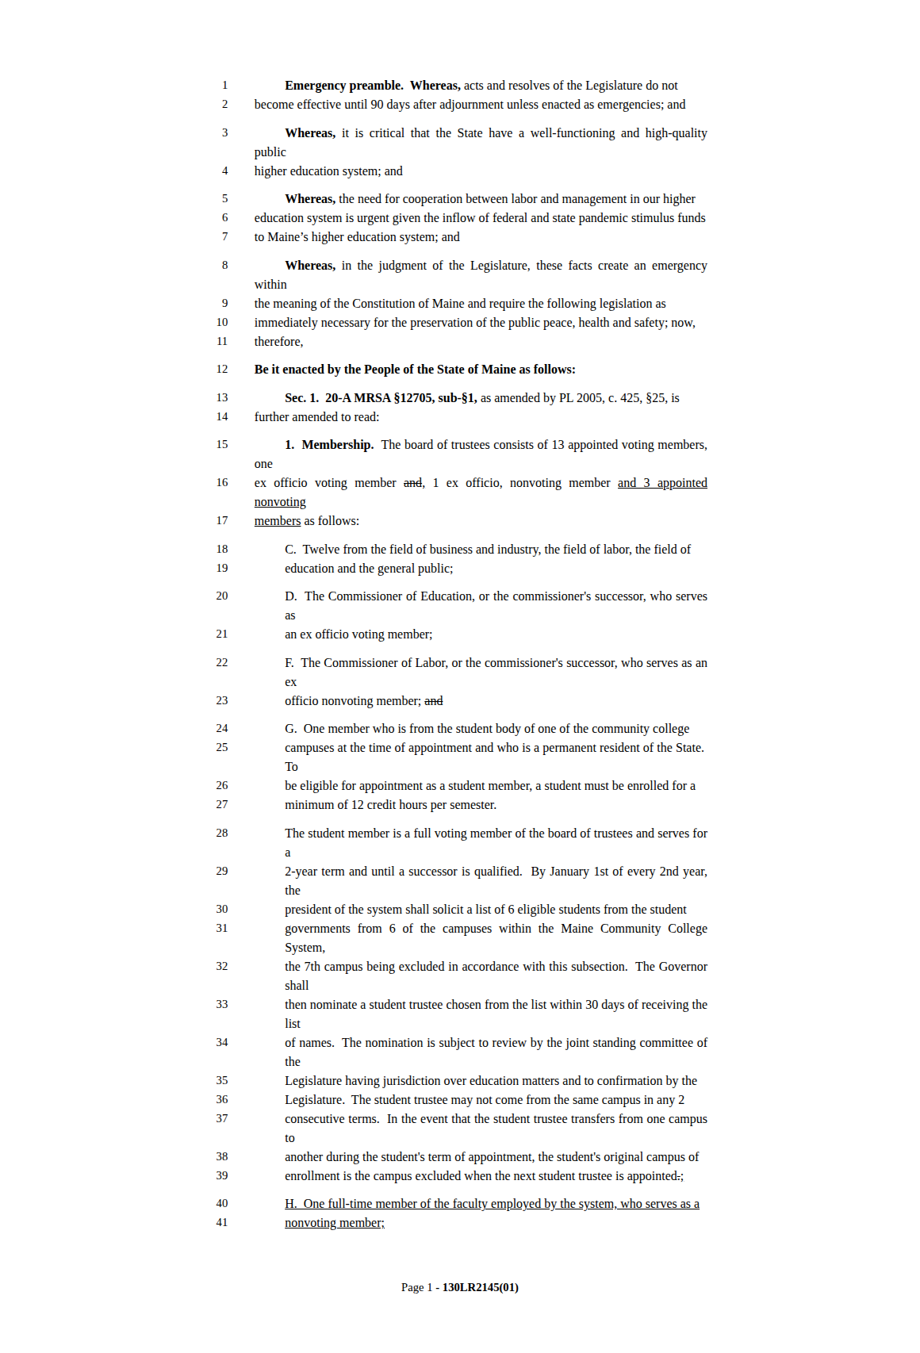1
Emergency preamble. Whereas, acts and resolves of the Legislature do not
2
become effective until 90 days after adjournment unless enacted as emergencies; and
3
Whereas, it is critical that the State have a well-functioning and high-quality public
4
higher education system; and
5
Whereas, the need for cooperation between labor and management in our higher
6
education system is urgent given the inflow of federal and state pandemic stimulus funds
7
to Maine’s higher education system; and
8
Whereas, in the judgment of the Legislature, these facts create an emergency within
9
the meaning of the Constitution of Maine and require the following legislation as
10
immediately necessary for the preservation of the public peace, health and safety; now,
11
therefore,
12
Be it enacted by the People of the State of Maine as follows:
13
Sec. 1. 20-A MRSA §12705, sub-§1, as amended by PL 2005, c. 425, §25, is
14
further amended to read:
15
1. Membership. The board of trustees consists of 13 appointed voting members, one
16
ex officio voting member and, 1 ex officio, nonvoting member and 3 appointed nonvoting
17
members as follows:
18
C. Twelve from the field of business and industry, the field of labor, the field of
19
education and the general public;
20
D. The Commissioner of Education, or the commissioner's successor, who serves as
21
an ex officio voting member;
22
F. The Commissioner of Labor, or the commissioner's successor, who serves as an ex
23
officio nonvoting member; and
24
G. One member who is from the student body of one of the community college
25
campuses at the time of appointment and who is a permanent resident of the State. To
26
be eligible for appointment as a student member, a student must be enrolled for a
27
minimum of 12 credit hours per semester.
28
The student member is a full voting member of the board of trustees and serves for a
29
2-year term and until a successor is qualified. By January 1st of every 2nd year, the
30
president of the system shall solicit a list of 6 eligible students from the student
31
governments from 6 of the campuses within the Maine Community College System,
32
the 7th campus being excluded in accordance with this subsection. The Governor shall
33
then nominate a student trustee chosen from the list within 30 days of receiving the list
34
of names. The nomination is subject to review by the joint standing committee of the
35
Legislature having jurisdiction over education matters and to confirmation by the
36
Legislature. The student trustee may not come from the same campus in any 2
37
consecutive terms. In the event that the student trustee transfers from one campus to
38
another during the student's term of appointment, the student's original campus of
39
enrollment is the campus excluded when the next student trustee is appointed.;
40
H. One full-time member of the faculty employed by the system, who serves as a
41
nonvoting member;
Page 1 - 130LR2145(01)